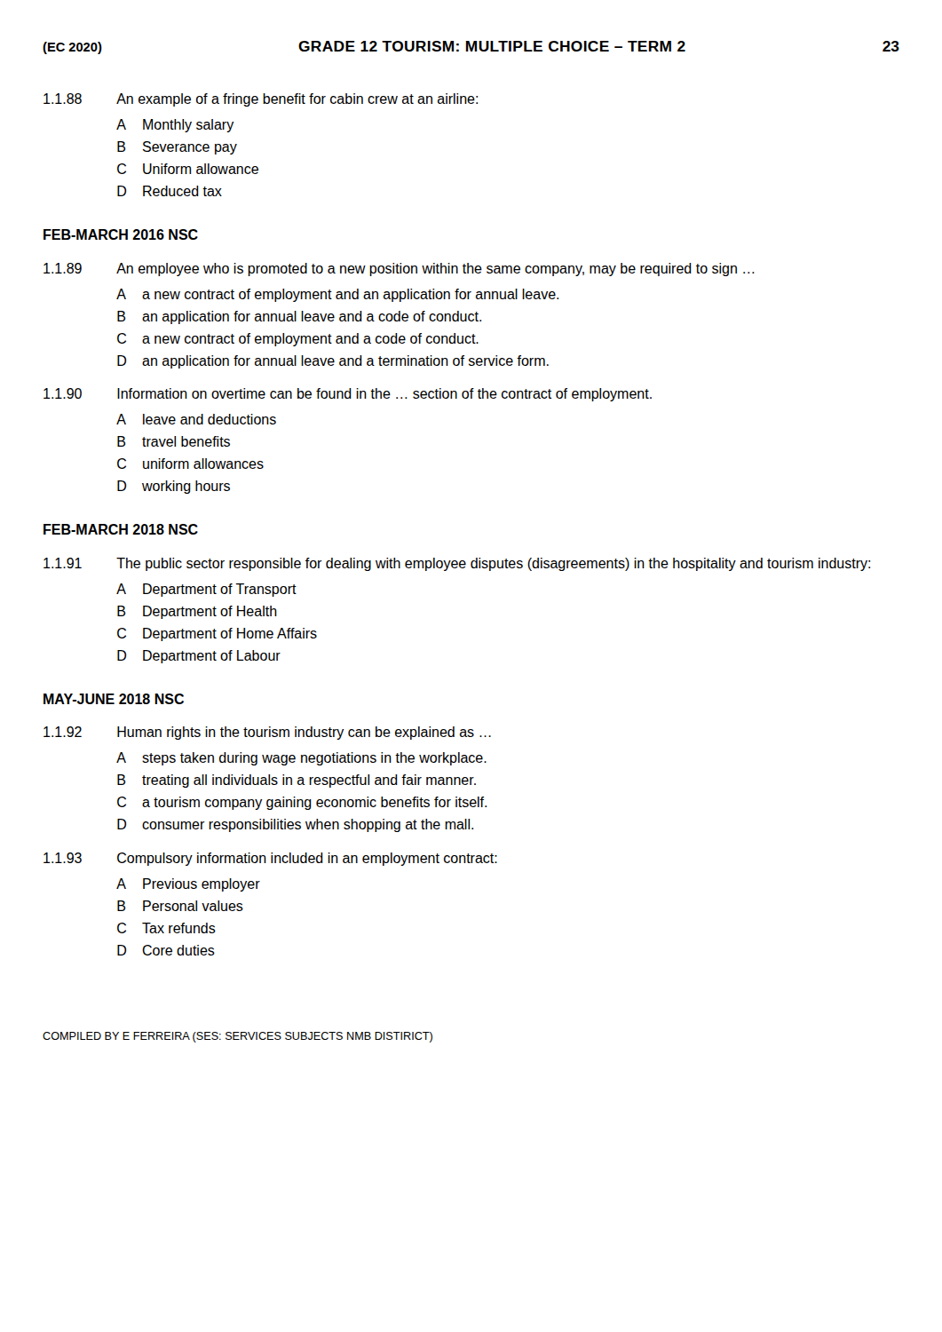(EC 2020)
GRADE 12 TOURISM: MULTIPLE CHOICE – TERM 2
23
1.1.88
An example of a fringe benefit for cabin crew at an airline:
AMonthly salary
BSeverance pay
CUniform allowance
DReduced tax
FEB-MARCH 2016 NSC
1.1.89
An employee who is promoted to a new position within the same company, may be required to sign …
Aa new contract of employment and an application for annual leave.
Ban application for annual leave and a code of conduct.
Ca new contract of employment and a code of conduct.
Dan application for annual leave and a termination of service form.
1.1.90
Information on overtime can be found in the … section of the contract of employment.
Aleave and deductions
Btravel benefits
Cuniform allowances
Dworking hours
FEB-MARCH 2018 NSC
1.1.91
The public sector responsible for dealing with employee disputes (disagreements) in the hospitality and tourism industry:
ADepartment of Transport
BDepartment of Health
CDepartment of Home Affairs
DDepartment of Labour
MAY-JUNE 2018 NSC
1.1.92
Human rights in the tourism industry can be explained as …
Asteps taken during wage negotiations in the workplace.
Btreating all individuals in a respectful and fair manner.
Ca tourism company gaining economic benefits for itself.
Dconsumer responsibilities when shopping at the mall.
1.1.93
Compulsory information included in an employment contract:
APrevious employer
BPersonal values
CTax refunds
DCore duties
COMPILED BY E FERREIRA (SES: SERVICES SUBJECTS NMB DISTIRICT)